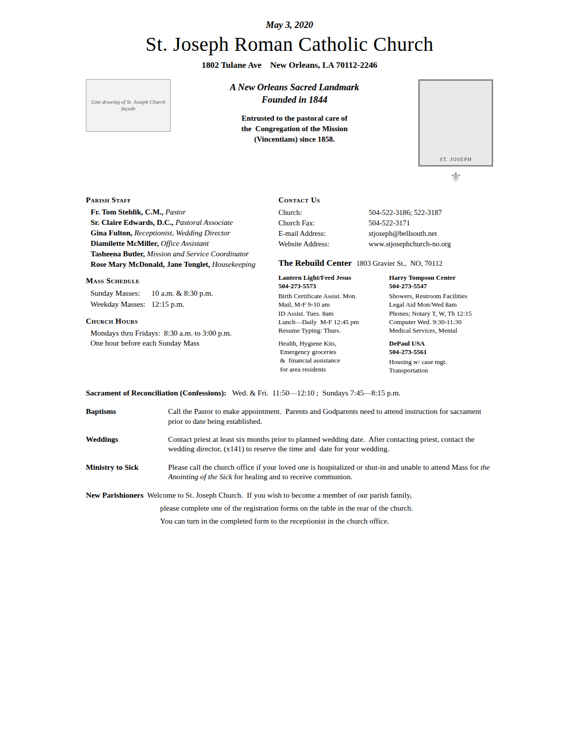May 3, 2020
St. Joseph Roman Catholic Church
1802 Tulane Ave New Orleans, LA 70112-2246
Line drawing of St. Joseph Church façade
A New Orleans Sacred Landmark
Founded in 1844
Entrusted to the pastoral care of
the Congregation of the Mission
(Vincentians) since 1858.
ST. JOSEPH
⚜
Parish Staff
Fr. Tom Stehlik, C.M., Pastor
Sr. Claire Edwards, D.C., Pastoral Associate
Gina Fulton, Receptionist, Wedding Director
Diamilette McMiller, Office Assistant
Tasheena Butler, Mission and Service Coordinator
Rose Mary McDonald, Jane Tonglet, Housekeeping
Mass Schedule
| Sunday Masses: | 10 a.m. & 8:30 p.m. |
| Weekday Masses: | 12:15 p.m. |
Church Hours
Mondays thru Fridays: 8:30 a.m. to 3:00 p.m.
One hour before each Sunday Mass
Contact Us
| Church: | 504-522-3186; 522-3187 |
| Church Fax: | 504-522-3171 |
| E-mail Address: | stjoseph@bellsouth.net |
| Website Address: | www.stjosephchurch-no.org |
The Rebuild Center 1803 Gravier St., NO, 70112
Lantern Light/Feed Jesus
504-273-5573
Birth Certificate Assist. Mon.
Mail, M-F 9-10 am
ID Assist. Tues. 8am
Lunch—Daily M-F 12:45 pm
Resume Typing: Thurs.
Health, Hygiene Kits,
Emergency groceries
& financial assistance
for area residents
Harry Tompson Center
504-273-5547
Showers, Restroom Facilities
Legal Aid Mon/Wed 8am
Phones; Notary T, W, Th 12:15
Computer Wed. 9:30-11:30
Medical Services, Mental
DePaul USA
504-273-5561
Housing w/ case mgt.
Transportation
Sacrament of Reconciliation (Confessions): Wed. & Fri. 11:50—12:10 ; Sundays 7:45—8:15 p.m.
Baptisms
Call the Pastor to make appointment. Parents and Godparents need to attend instruction for sacrament prior to date being established.
Weddings
Contact priest at least six months prior to planned wedding date. After contacting priest, contact the wedding director, (x141) to reserve the time and date for your wedding.
Ministry to Sick
Please call the church office if your loved one is hospitalized or shut-in and unable to attend Mass for the Anointing of the Sick for healing and to receive communion.
New Parishioners Welcome to St. Joseph Church. If you wish to become a member of our parish family,
please complete one of the registration forms on the table in the rear of the church.
You can turn in the completed form to the receptionist in the church office.